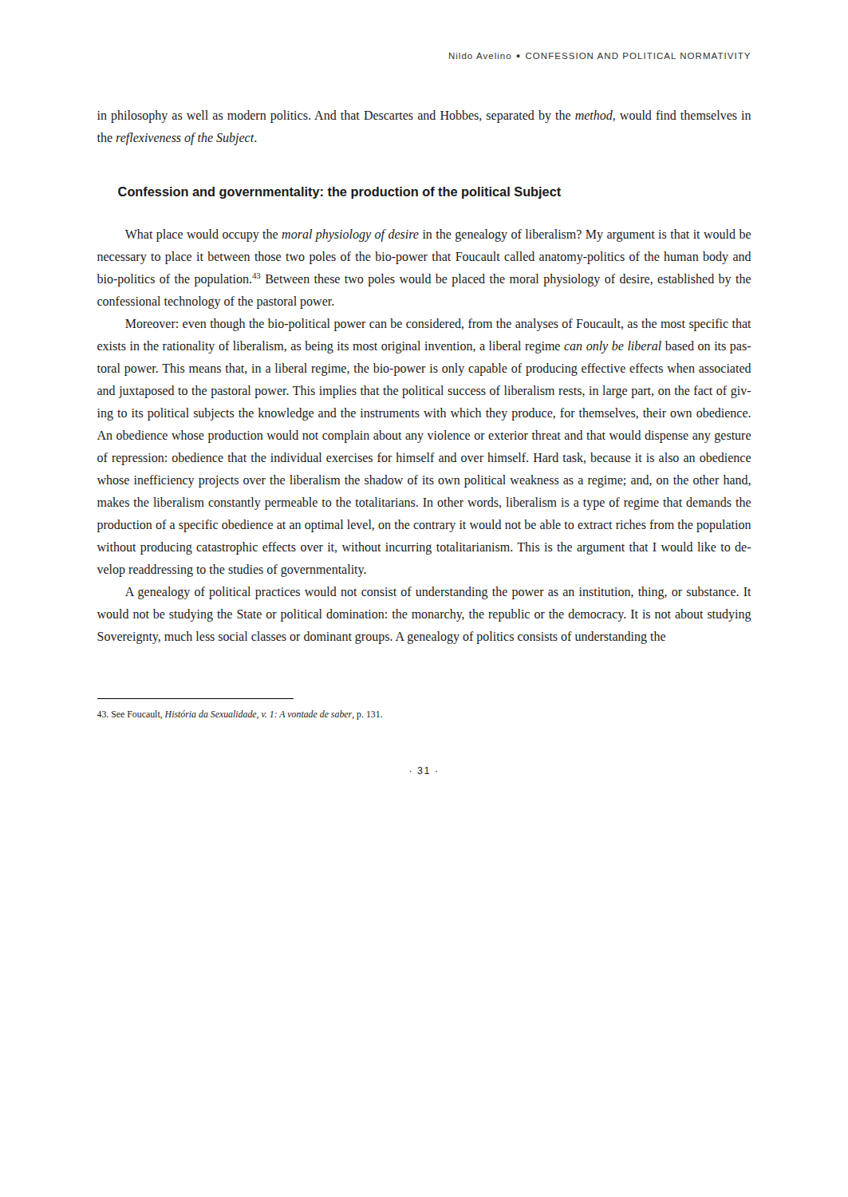Nildo Avelino●Confession and Political Normativity
in philosophy as well as modern politics. And that Descartes and Hobbes, separated by the method, would find themselves in the reflexiveness of the Subject.
Confession and governmentality: the production of the political Subject
What place would occupy the moral physiology of desire in the genealogy of liberalism? My argument is that it would be necessary to place it between those two poles of the bio-power that Foucault called anatomy-politics of the human body and bio-politics of the population.43 Between these two poles would be placed the moral physiology of desire, established by the confessional technology of the pastoral power.
Moreover: even though the bio-political power can be considered, from the analyses of Foucault, as the most specific that exists in the rationality of liberalism, as being its most original invention, a liberal regime can only be liberal based on its pastoral power. This means that, in a liberal regime, the bio-power is only capable of producing effective effects when associated and juxtaposed to the pastoral power. This implies that the political success of liberalism rests, in large part, on the fact of giving to its political subjects the knowledge and the instruments with which they produce, for themselves, their own obedience. An obedience whose production would not complain about any violence or exterior threat and that would dispense any gesture of repression: obedience that the individual exercises for himself and over himself. Hard task, because it is also an obedience whose inefficiency projects over the liberalism the shadow of its own political weakness as a regime; and, on the other hand, makes the liberalism constantly permeable to the totalitarians. In other words, liberalism is a type of regime that demands the production of a specific obedience at an optimal level, on the contrary it would not be able to extract riches from the population without producing catastrophic effects over it, without incurring totalitarianism. This is the argument that I would like to develop readdressing to the studies of governmentality.
A genealogy of political practices would not consist of understanding the power as an institution, thing, or substance. It would not be studying the State or political domination: the monarchy, the republic or the democracy. It is not about studying Sovereignty, much less social classes or dominant groups. A genealogy of politics consists of understanding the
43. See Foucault, História da Sexualidade, v. 1: A vontade de saber, p. 131.
· 31 ·